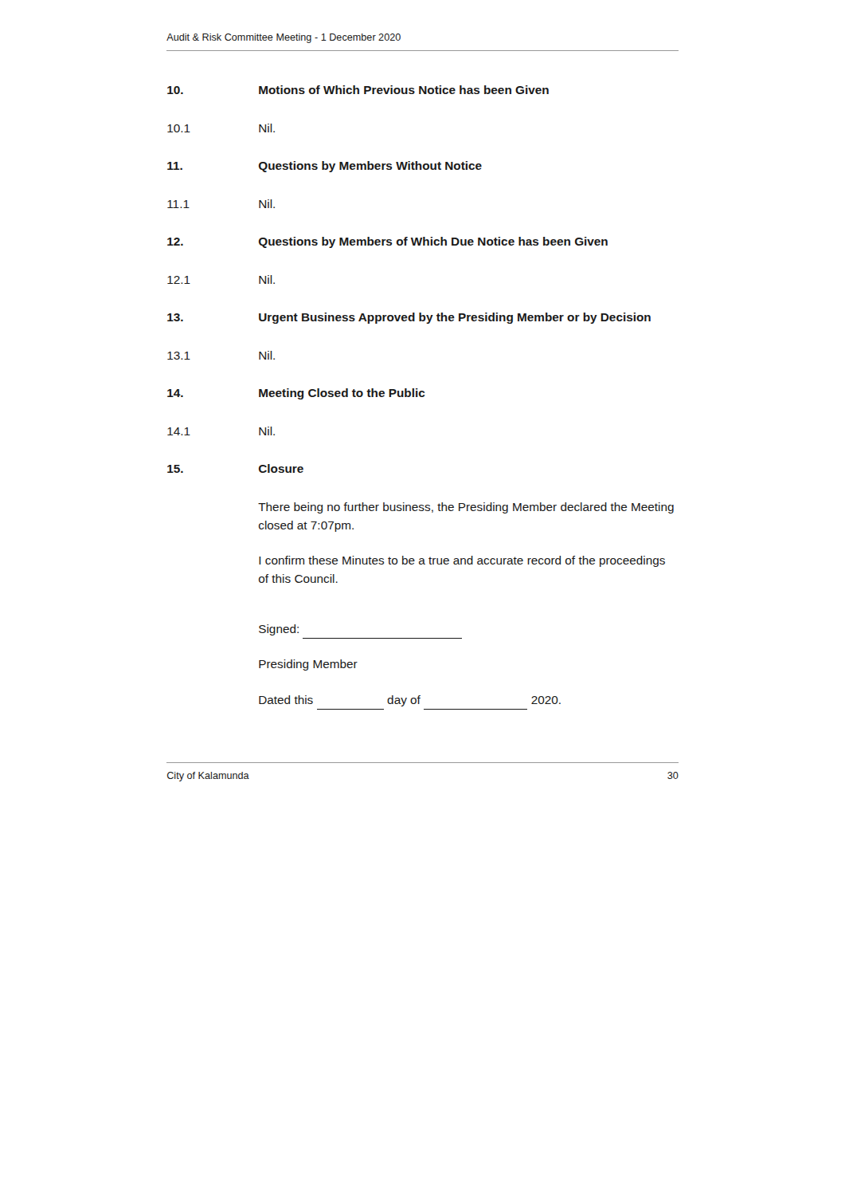Audit & Risk Committee Meeting - 1 December 2020
10.
Motions of Which Previous Notice has been Given
10.1
Nil.
11.
Questions by Members Without Notice
11.1
Nil.
12.
Questions by Members of Which Due Notice has been Given
12.1
Nil.
13.
Urgent Business Approved by the Presiding Member or by Decision
13.1
Nil.
14.
Meeting Closed to the Public
14.1
Nil.
15.
Closure
There being no further business, the Presiding Member declared the Meeting closed at 7:07pm.
I confirm these Minutes to be a true and accurate record of the proceedings of this Council.
Signed:
Presiding Member
Dated this day of 2020.
City of Kalamunda 30